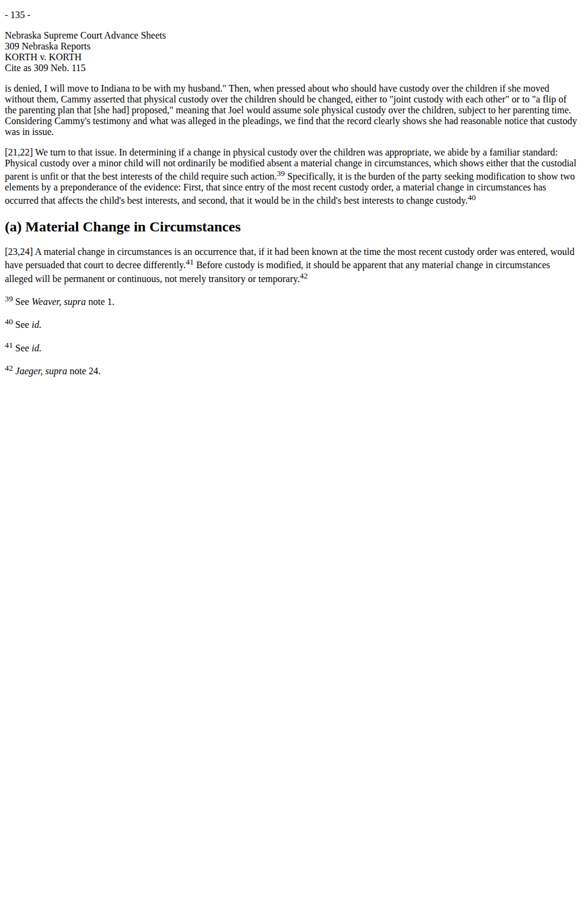- 135 -
Nebraska Supreme Court Advance Sheets
309 Nebraska Reports
KORTH v. KORTH
Cite as 309 Neb. 115
is denied, I will move to Indiana to be with my husband." Then, when pressed about who should have custody over the children if she moved without them, Cammy asserted that physical custody over the children should be changed, either to "joint custody with each other" or to "a flip of the parenting plan that [she had] proposed," meaning that Joel would assume sole physical custody over the children, subject to her parenting time. Considering Cammy's testimony and what was alleged in the pleadings, we find that the record clearly shows she had reasonable notice that custody was in issue.
[21,22] We turn to that issue. In determining if a change in physical custody over the children was appropriate, we abide by a familiar standard: Physical custody over a minor child will not ordinarily be modified absent a material change in circumstances, which shows either that the custodial parent is unfit or that the best interests of the child require such action.39 Specifically, it is the burden of the party seeking modification to show two elements by a preponderance of the evidence: First, that since entry of the most recent custody order, a material change in circumstances has occurred that affects the child's best interests, and second, that it would be in the child's best interests to change custody.40
(a) Material Change in Circumstances
[23,24] A material change in circumstances is an occurrence that, if it had been known at the time the most recent custody order was entered, would have persuaded that court to decree differently.41 Before custody is modified, it should be apparent that any material change in circumstances alleged will be permanent or continuous, not merely transitory or temporary.42
39 See Weaver, supra note 1.
40 See id.
41 See id.
42 Jaeger, supra note 24.